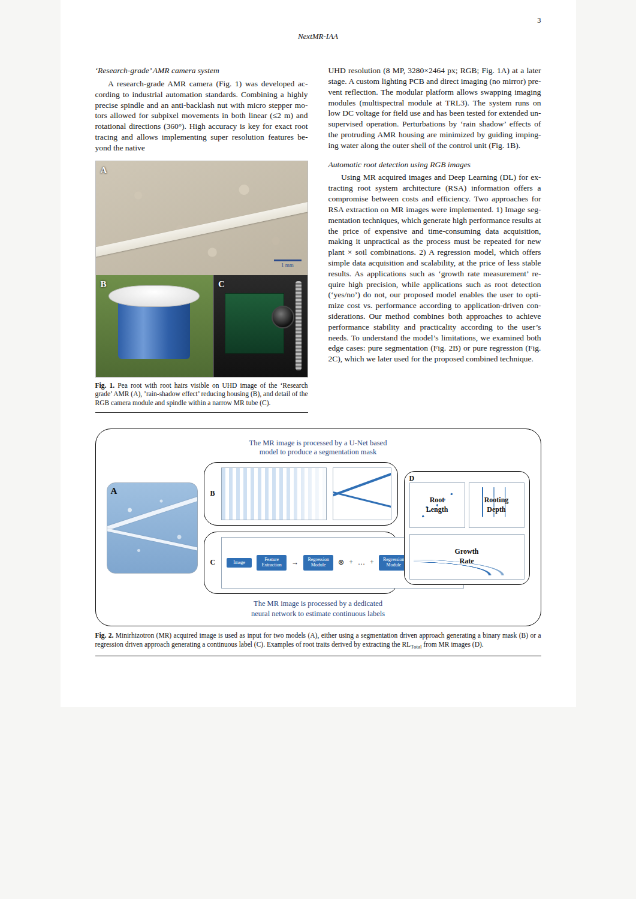3
NextMR-IAA
‘Research-grade’ AMR camera system
A research-grade AMR camera (Fig. 1) was developed according to industrial automation standards. Combining a highly precise spindle and an anti-backlash nut with micro stepper motors allowed for subpixel movements in both linear (≤2 m) and rotational directions (360°). High accuracy is key for exact root tracing and allows implementing super resolution features beyond the native
A 1 mm
B
C
Fig. 1. Pea root with root hairs visible on UHD image of the ‘Research grade’ AMR (A), ’rain-shadow effect’ reducing housing (B), and detail of the RGB camera module and spindle within a narrow MR tube (C).
UHD resolution (8 MP, 3280×2464 px; RGB; Fig. 1A) at a later stage. A custom lighting PCB and direct imaging (no mirror) prevent reflection. The modular platform allows swapping imaging modules (multispectral module at TRL3). The system runs on low DC voltage for field use and has been tested for extended unsupervised operation. Perturbations by ‘rain shadow’ effects of the protruding AMR housing are minimized by guiding impinging water along the outer shell of the control unit (Fig. 1B).
Automatic root detection using RGB images
Using MR acquired images and Deep Learning (DL) for extracting root system architecture (RSA) information offers a compromise between costs and efficiency. Two approaches for RSA extraction on MR images were implemented. 1) Image segmentation techniques, which generate high performance results at the price of expensive and time-consuming data acquisition, making it unpractical as the process must be repeated for new plant × soil combinations. 2) A regression model, which offers simple data acquisition and scalability, at the price of less stable results. As applications such as ‘growth rate measurement’ require high precision, while applications such as root detection (‘yes/no’) do not, our proposed model enables the user to optimize cost vs. performance according to application-driven considerations. Our method combines both approaches to achieve performance stability and practicality according to the user’s needs. To understand the model’s limitations, we examined both edge cases: pure segmentation (Fig. 2B) or pure regression (Fig. 2C), which we later used for the proposed combined technique.
The MR image is processed by a U-Net based
model to produce a segmentation mask
A
B
C
Image
Feature
Extraction
→
Regression
Module
⊗ + … +
Regression
Module
⊗ =
ŷ
D
Root
Length
Rooting
Depth
Growth
Rate
The MR image is processed by a dedicated
neural network to estimate continuous labels
Fig. 2. Minirhizotron (MR) acquired image is used as input for two models (A), either using a segmentation driven approach generating a binary mask (B) or a regression driven approach generating a continuous label (C). Examples of root traits derived by extracting the RLTotal from MR images (D).